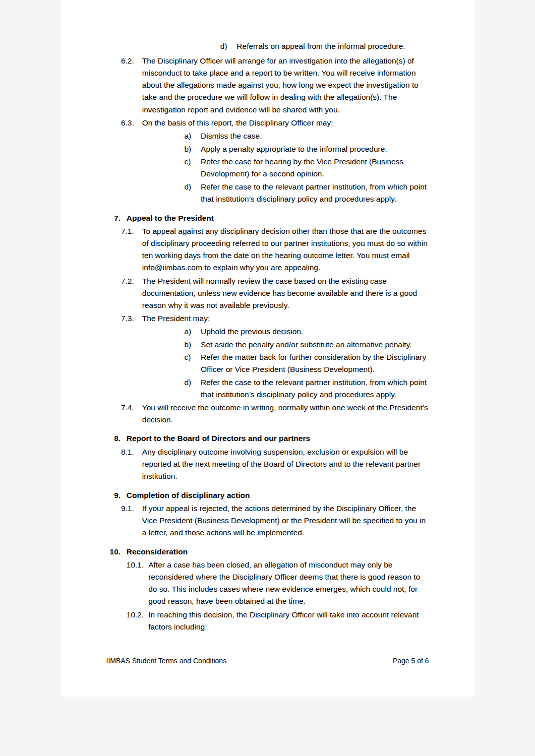d) Referrals on appeal from the informal procedure.
6.2. The Disciplinary Officer will arrange for an investigation into the allegation(s) of misconduct to take place and a report to be written. You will receive information about the allegations made against you, how long we expect the investigation to take and the procedure we will follow in dealing with the allegation(s). The investigation report and evidence will be shared with you.
6.3. On the basis of this report, the Disciplinary Officer may:
a) Dismiss the case.
b) Apply a penalty appropriate to the informal procedure.
c) Refer the case for hearing by the Vice President (Business Development) for a second opinion.
d) Refer the case to the relevant partner institution, from which point that institution’s disciplinary policy and procedures apply.
7. Appeal to the President
7.1. To appeal against any disciplinary decision other than those that are the outcomes of disciplinary proceeding referred to our partner institutions, you must do so within ten working days from the date on the hearing outcome letter. You must email info@iimbas.com to explain why you are appealing.
7.2. The President will normally review the case based on the existing case documentation, unless new evidence has become available and there is a good reason why it was not available previously.
7.3. The President may:
a) Uphold the previous decision.
b) Set aside the penalty and/or substitute an alternative penalty.
c) Refer the matter back for further consideration by the Disciplinary Officer or Vice President (Business Development).
d) Refer the case to the relevant partner institution, from which point that institution’s disciplinary policy and procedures apply.
7.4. You will receive the outcome in writing, normally within one week of the President’s decision.
8. Report to the Board of Directors and our partners
8.1. Any disciplinary outcome involving suspension, exclusion or expulsion will be reported at the next meeting of the Board of Directors and to the relevant partner institution.
9. Completion of disciplinary action
9.1. If your appeal is rejected, the actions determined by the Disciplinary Officer, the Vice President (Business Development) or the President will be specified to you in a letter, and those actions will be implemented.
10. Reconsideration
10.1. After a case has been closed, an allegation of misconduct may only be reconsidered where the Disciplinary Officer deems that there is good reason to do so. This includes cases where new evidence emerges, which could not, for good reason, have been obtained at the time.
10.2. In reaching this decision, the Disciplinary Officer will take into account relevant factors including:
IIMBAS Student Terms and Conditions Page 5 of 6